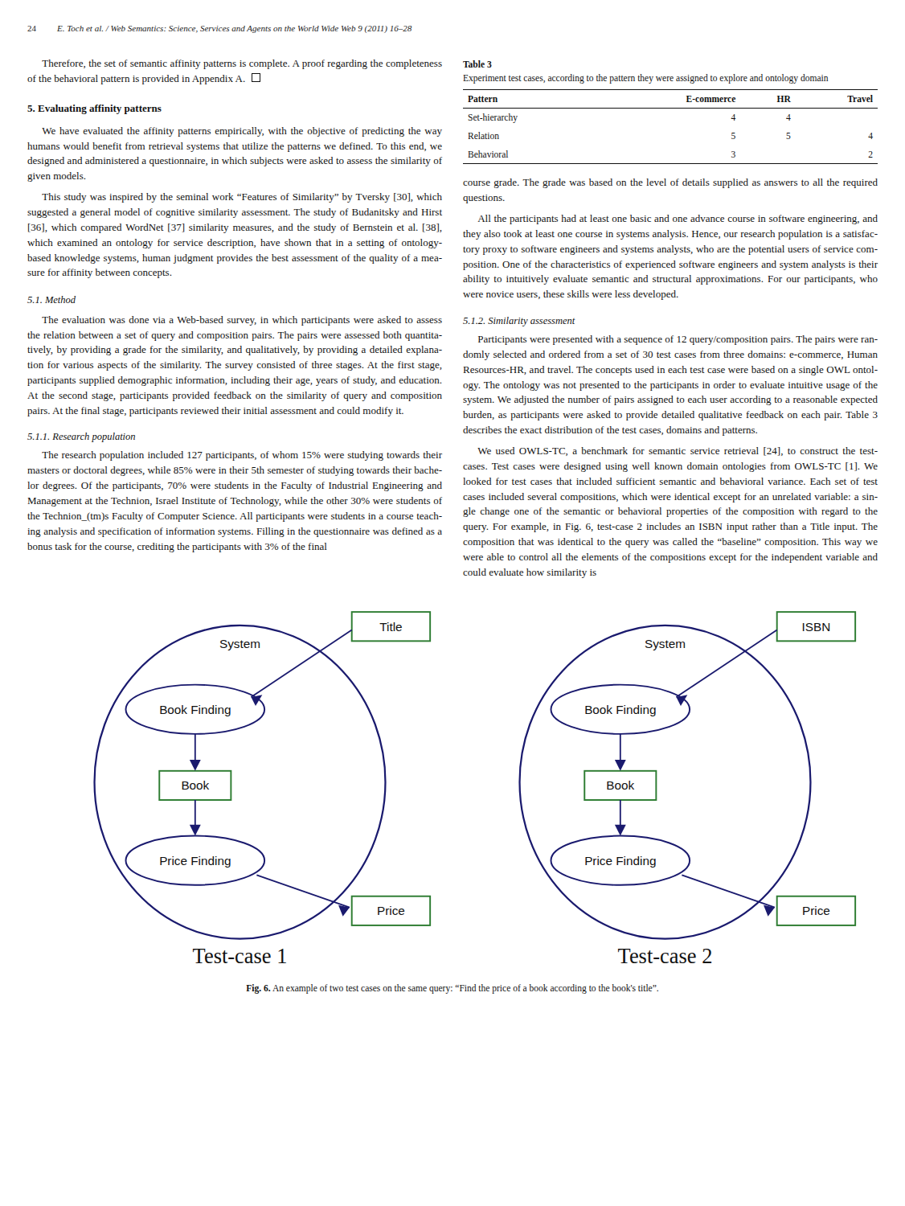24 E. Toch et al. / Web Semantics: Science, Services and Agents on the World Wide Web 9 (2011) 16–28
Therefore, the set of semantic affinity patterns is complete. A proof regarding the completeness of the behavioral pattern is provided in Appendix A.
5. Evaluating affinity patterns
We have evaluated the affinity patterns empirically, with the objective of predicting the way humans would benefit from retrieval systems that utilize the patterns we defined. To this end, we designed and administered a questionnaire, in which subjects were asked to assess the similarity of given models.
This study was inspired by the seminal work “Features of Similarity” by Tversky [30], which suggested a general model of cognitive similarity assessment. The study of Budanitsky and Hirst [36], which compared WordNet [37] similarity measures, and the study of Bernstein et al. [38], which examined an ontology for service description, have shown that in a setting of ontology-based knowledge systems, human judgment provides the best assessment of the quality of a measure for affinity between concepts.
5.1. Method
The evaluation was done via a Web-based survey, in which participants were asked to assess the relation between a set of query and composition pairs. The pairs were assessed both quantitatively, by providing a grade for the similarity, and qualitatively, by providing a detailed explanation for various aspects of the similarity. The survey consisted of three stages. At the first stage, participants supplied demographic information, including their age, years of study, and education. At the second stage, participants provided feedback on the similarity of query and composition pairs. At the final stage, participants reviewed their initial assessment and could modify it.
5.1.1. Research population
The research population included 127 participants, of whom 15% were studying towards their masters or doctoral degrees, while 85% were in their 5th semester of studying towards their bachelor degrees. Of the participants, 70% were students in the Faculty of Industrial Engineering and Management at the Technion, Israel Institute of Technology, while the other 30% were students of the Technion_(tm)s Faculty of Computer Science. All participants were students in a course teaching analysis and specification of information systems. Filling in the questionnaire was defined as a bonus task for the course, crediting the participants with 3% of the final
Table 3 Experiment test cases, according to the pattern they were assigned to explore and ontology domain
| Pattern | E-commerce | HR | Travel |
| --- | --- | --- | --- |
| Set-hierarchy | 4 | 4 | |
| Relation | 5 | 5 | 4 |
| Behavioral | 3 | | 2 |
course grade. The grade was based on the level of details supplied as answers to all the required questions.
All the participants had at least one basic and one advance course in software engineering, and they also took at least one course in systems analysis. Hence, our research population is a satisfactory proxy to software engineers and systems analysts, who are the potential users of service composition. One of the characteristics of experienced software engineers and system analysts is their ability to intuitively evaluate semantic and structural approximations. For our participants, who were novice users, these skills were less developed.
5.1.2. Similarity assessment
Participants were presented with a sequence of 12 query/composition pairs. The pairs were randomly selected and ordered from a set of 30 test cases from three domains: e-commerce, Human Resources-HR, and travel. The concepts used in each test case were based on a single OWL ontology. The ontology was not presented to the participants in order to evaluate intuitive usage of the system. We adjusted the number of pairs assigned to each user according to a reasonable expected burden, as participants were asked to provide detailed qualitative feedback on each pair. Table 3 describes the exact distribution of the test cases, domains and patterns.
We used OWLS-TC, a benchmark for semantic service retrieval [24], to construct the test-cases. Test cases were designed using well known domain ontologies from OWLS-TC [1]. We looked for test cases that included sufficient semantic and behavioral variance. Each set of test cases included several compositions, which were identical except for an unrelated variable: a single change one of the semantic or behavioral properties of the composition with regard to the query. For example, in Fig. 6, test-case 2 includes an ISBN input rather than a Title input. The composition that was identical to the query was called the “baseline” composition. This way we were able to control all the elements of the compositions except for the independent variable and could evaluate how similarity is
System Title Book Finding Book Price Finding Price Test-case 1 System ISBN Book Finding Book Price Finding Price Test-case 2
Fig. 6. An example of two test cases on the same query: “Find the price of a book according to the book's title”.